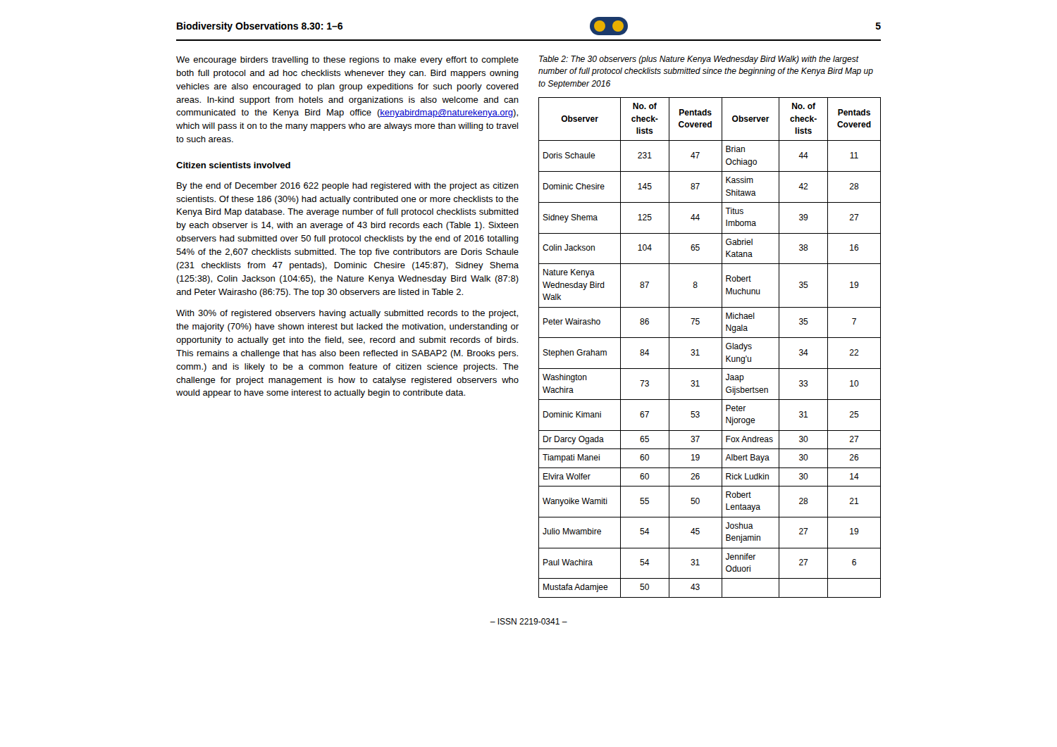Biodiversity Observations 8.30: 1–6
5
We encourage birders travelling to these regions to make every effort to complete both full protocol and ad hoc checklists whenever they can. Bird mappers owning vehicles are also encouraged to plan group expeditions for such poorly covered areas. In-kind support from hotels and organizations is also welcome and can communicated to the Kenya Bird Map office (kenyabirdmap@naturekenya.org), which will pass it on to the many mappers who are always more than willing to travel to such areas.
Citizen scientists involved
By the end of December 2016 622 people had registered with the project as citizen scientists. Of these 186 (30%) had actually contributed one or more checklists to the Kenya Bird Map database. The average number of full protocol checklists submitted by each observer is 14, with an average of 43 bird records each (Table 1). Sixteen observers had submitted over 50 full protocol checklists by the end of 2016 totalling 54% of the 2,607 checklists submitted. The top five contributors are Doris Schaule (231 checklists from 47 pentads), Dominic Chesire (145:87), Sidney Shema (125:38), Colin Jackson (104:65), the Nature Kenya Wednesday Bird Walk (87:8) and Peter Wairasho (86:75). The top 30 observers are listed in Table 2.
With 30% of registered observers having actually submitted records to the project, the majority (70%) have shown interest but lacked the motivation, understanding or opportunity to actually get into the field, see, record and submit records of birds. This remains a challenge that has also been reflected in SABAP2 (M. Brooks pers. comm.) and is likely to be a common feature of citizen science projects. The challenge for project management is how to catalyse registered observers who would appear to have some interest to actually begin to contribute data.
Table 2: The 30 observers (plus Nature Kenya Wednesday Bird Walk) with the largest number of full protocol checklists submitted since the beginning of the Kenya Bird Map up to September 2016
| Observer | No. of check-lists | Pentads Covered | Observer | No. of check-lists | Pentads Covered |
| --- | --- | --- | --- | --- | --- |
| Doris Schaule | 231 | 47 | Brian Ochiago | 44 | 11 |
| Dominic Chesire | 145 | 87 | Kassim Shitawa | 42 | 28 |
| Sidney Shema | 125 | 44 | Titus Imboma | 39 | 27 |
| Colin Jackson | 104 | 65 | Gabriel Katana | 38 | 16 |
| Nature Kenya Wednesday Bird Walk | 87 | 8 | Robert Muchunu | 35 | 19 |
| Peter Wairasho | 86 | 75 | Michael Ngala | 35 | 7 |
| Stephen Graham | 84 | 31 | Gladys Kung'u | 34 | 22 |
| Washington Wachira | 73 | 31 | Jaap Gijsbertsen | 33 | 10 |
| Dominic Kimani | 67 | 53 | Peter Njoroge | 31 | 25 |
| Dr Darcy Ogada | 65 | 37 | Fox Andreas | 30 | 27 |
| Tiampati Manei | 60 | 19 | Albert Baya | 30 | 26 |
| Elvira Wolfer | 60 | 26 | Rick Ludkin | 30 | 14 |
| Wanyoike Wamiti | 55 | 50 | Robert Lentaaya | 28 | 21 |
| Julio Mwambire | 54 | 45 | Joshua Benjamin | 27 | 19 |
| Paul Wachira | 54 | 31 | Jennifer Oduori | 27 | 6 |
| Mustafa Adamjee | 50 | 43 | | | |
– ISSN 2219-0341 –